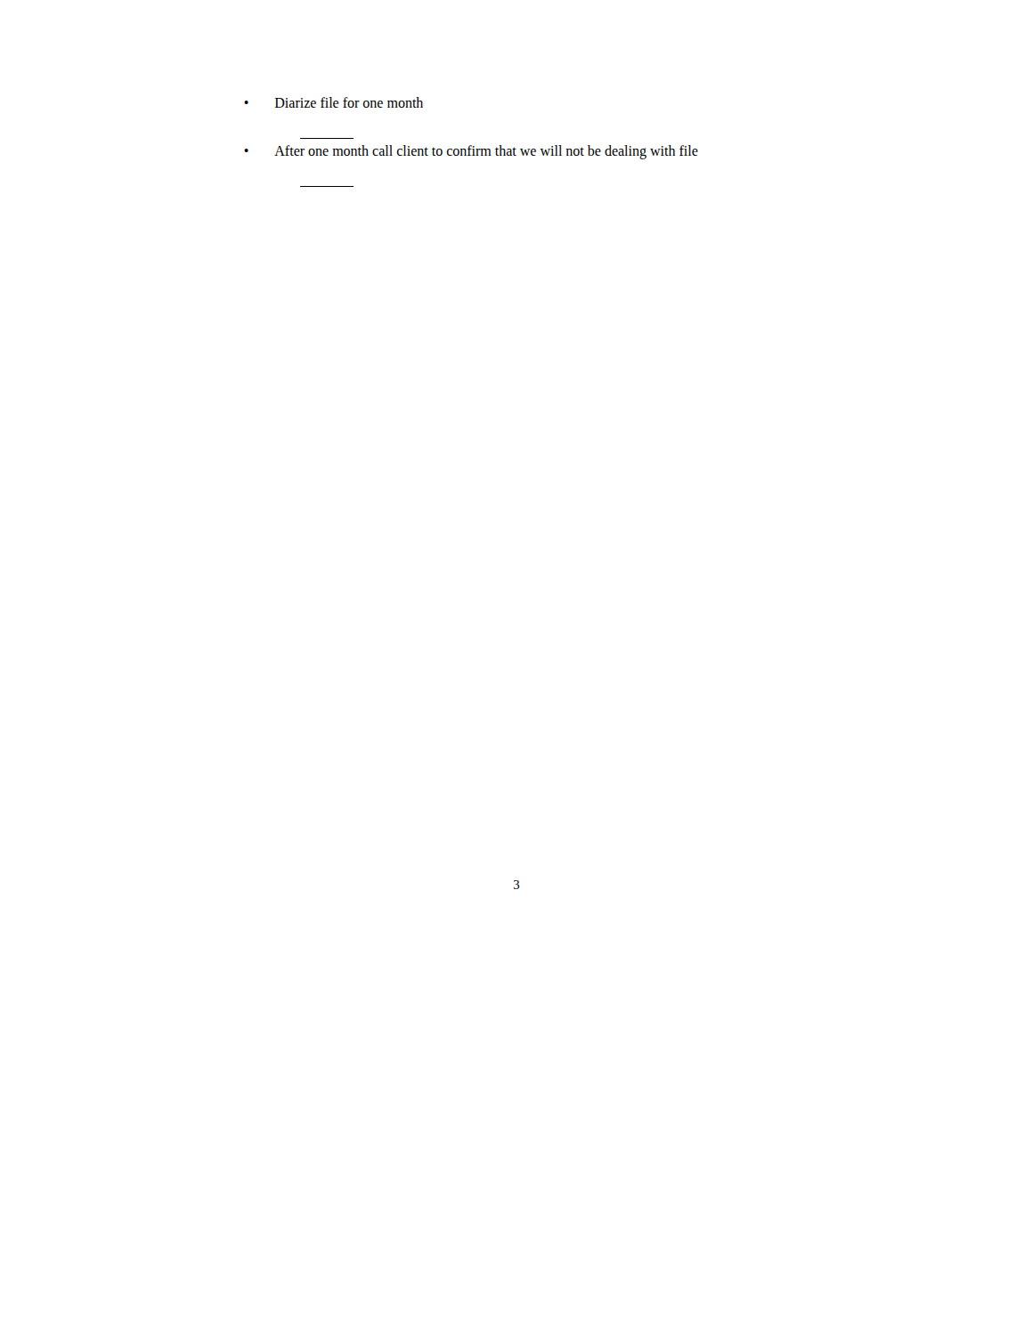Diarize file for one month
After one month call client to confirm that we will not be dealing with file
3